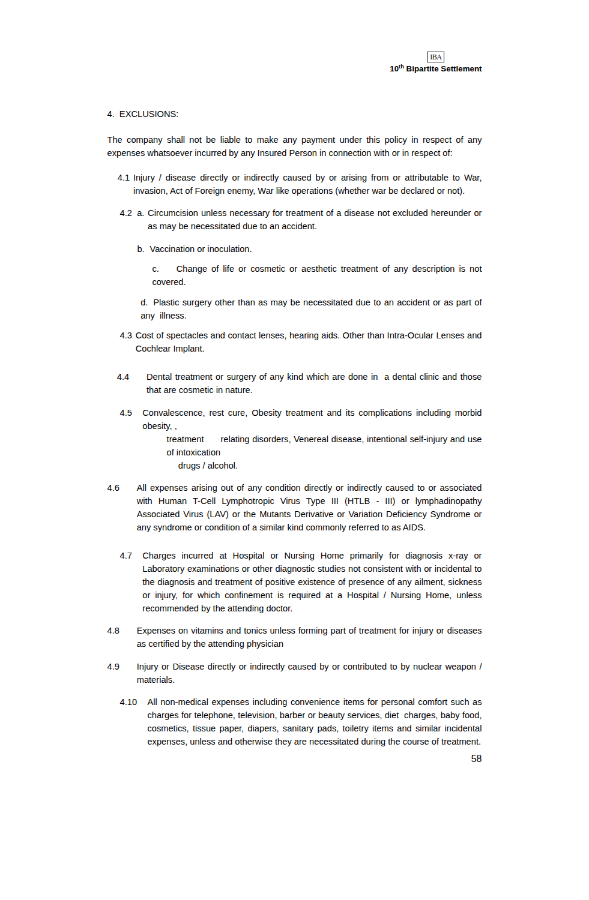IBA
10th Bipartite Settlement
4. EXCLUSIONS:
The company shall not be liable to make any payment under this policy in respect of any expenses whatsoever incurred by any Insured Person in connection with or in respect of:
4.1 Injury / disease directly or indirectly caused by or arising from or attributable to War, invasion, Act of Foreign enemy, War like operations (whether war be declared or not).
4.2 a. Circumcision unless necessary for treatment of a disease not excluded hereunder or as may be necessitated due to an accident.
b. Vaccination or inoculation.
c. Change of life or cosmetic or aesthetic treatment of any description is not covered.
d. Plastic surgery other than as may be necessitated due to an accident or as part of any illness.
4.3 Cost of spectacles and contact lenses, hearing aids. Other than Intra-Ocular Lenses and Cochlear Implant.
4.4 Dental treatment or surgery of any kind which are done in a dental clinic and those that are cosmetic in nature.
4.5 Convalescence, rest cure, Obesity treatment and its complications including morbid obesity, , treatment relating disorders, Venereal disease, intentional self-injury and use of intoxication drugs / alcohol.
4.6 All expenses arising out of any condition directly or indirectly caused to or associated with Human T-Cell Lymphotropic Virus Type III (HTLB - III) or lymphadinopathy Associated Virus (LAV) or the Mutants Derivative or Variation Deficiency Syndrome or any syndrome or condition of a similar kind commonly referred to as AIDS.
4.7 Charges incurred at Hospital or Nursing Home primarily for diagnosis x-ray or Laboratory examinations or other diagnostic studies not consistent with or incidental to the diagnosis and treatment of positive existence of presence of any ailment, sickness or injury, for which confinement is required at a Hospital / Nursing Home, unless recommended by the attending doctor.
4.8 Expenses on vitamins and tonics unless forming part of treatment for injury or diseases as certified by the attending physician
4.9 Injury or Disease directly or indirectly caused by or contributed to by nuclear weapon / materials.
4.10 All non-medical expenses including convenience items for personal comfort such as charges for telephone, television, barber or beauty services, diet charges, baby food, cosmetics, tissue paper, diapers, sanitary pads, toiletry items and similar incidental expenses, unless and otherwise they are necessitated during the course of treatment.
58